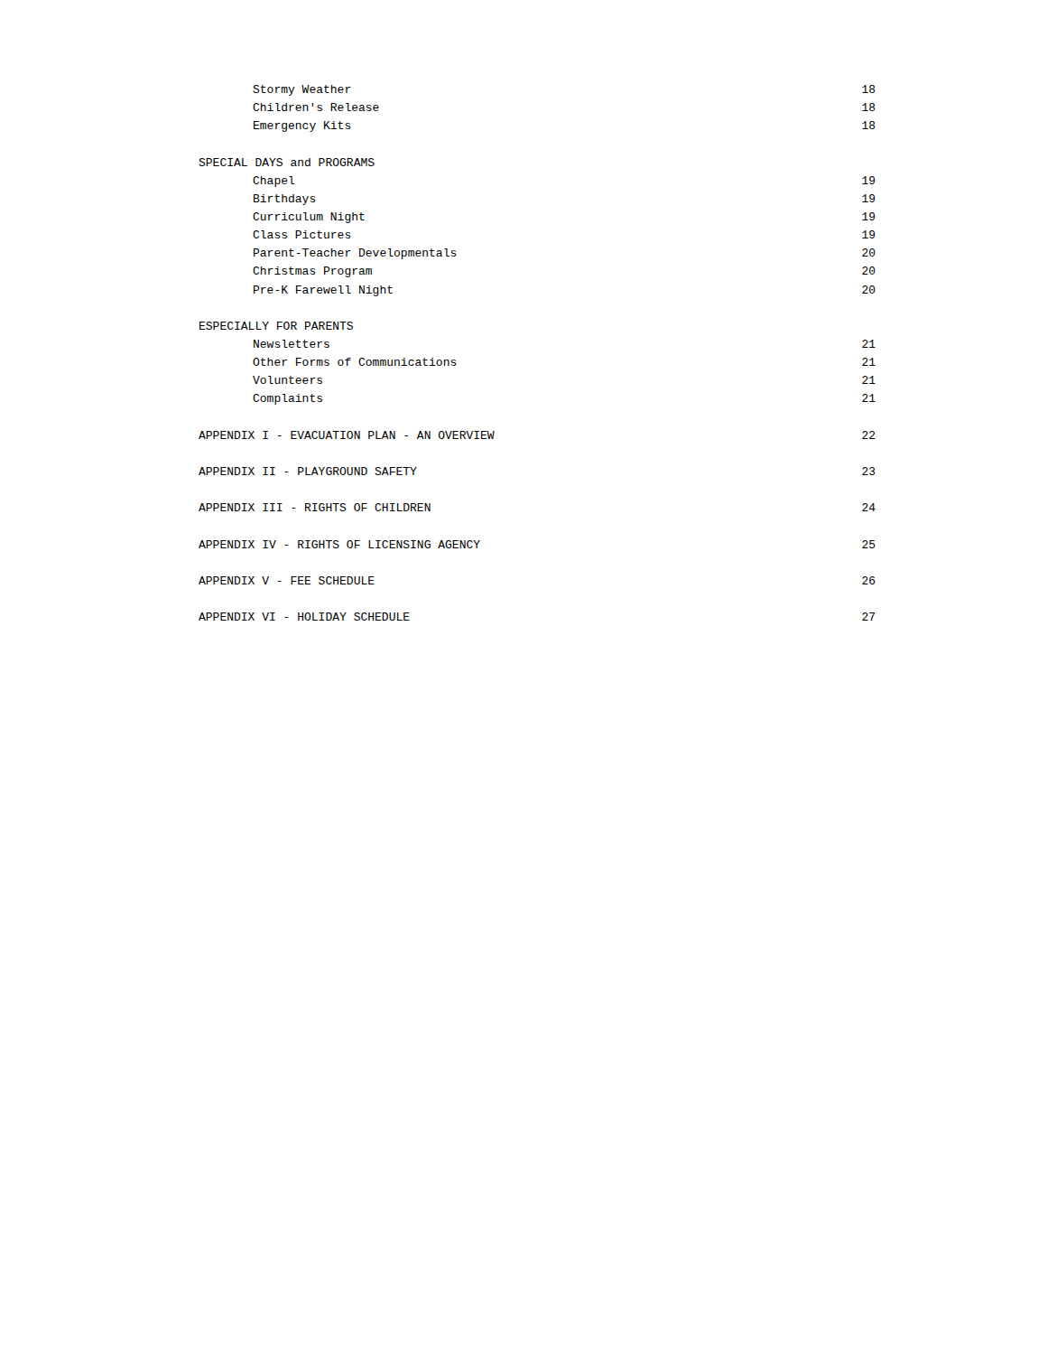| Stormy Weather | 18 |
| Children's Release | 18 |
| Emergency Kits | 18 |
| SPECIAL DAYS and PROGRAMS | |
| Chapel | 19 |
| Birthdays | 19 |
| Curriculum Night | 19 |
| Class Pictures | 19 |
| Parent-Teacher Developmentals | 20 |
| Christmas Program | 20 |
| Pre-K Farewell Night | 20 |
| ESPECIALLY FOR PARENTS | |
| Newsletters | 21 |
| Other Forms of Communications | 21 |
| Volunteers | 21 |
| Complaints | 21 |
| APPENDIX I - EVACUATION PLAN - AN OVERVIEW | 22 |
| APPENDIX II - PLAYGROUND SAFETY | 23 |
| APPENDIX III - RIGHTS OF CHILDREN | 24 |
| APPENDIX IV - RIGHTS OF LICENSING AGENCY | 25 |
| APPENDIX V - FEE SCHEDULE | 26 |
| APPENDIX VI - HOLIDAY SCHEDULE | 27 |